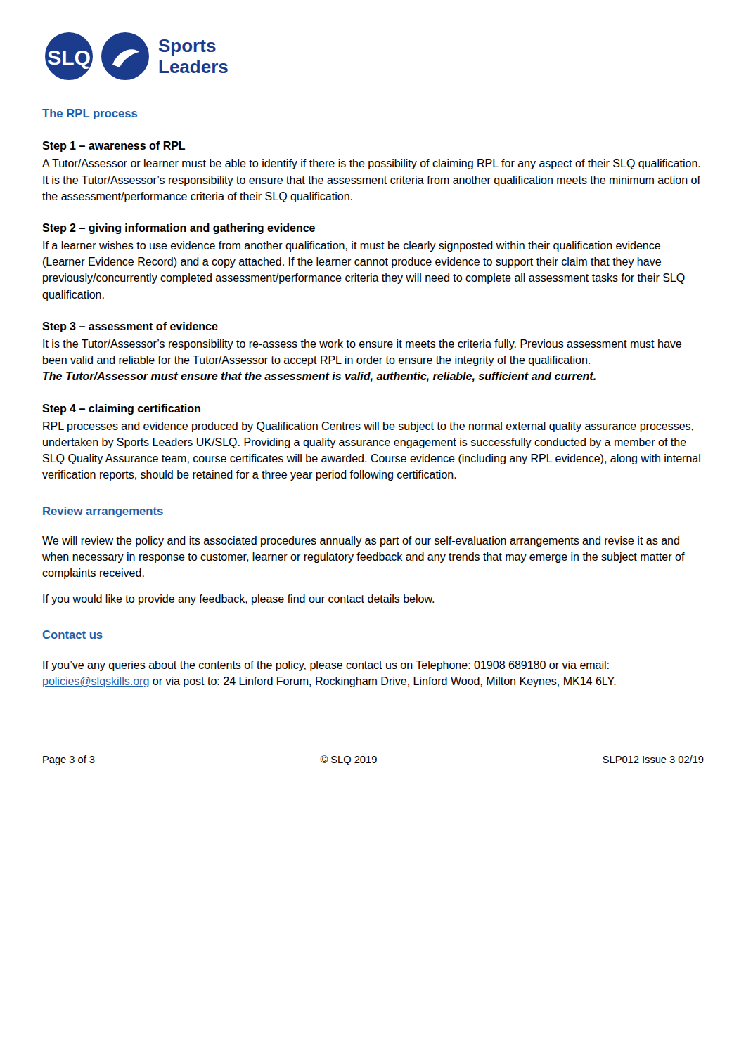SLQ Sports Leaders
The RPL process
Step 1 – awareness of RPL
A Tutor/Assessor or learner must be able to identify if there is the possibility of claiming RPL for any aspect of their SLQ qualification. It is the Tutor/Assessor’s responsibility to ensure that the assessment criteria from another qualification meets the minimum action of the assessment/performance criteria of their SLQ qualification.
Step 2 – giving information and gathering evidence
If a learner wishes to use evidence from another qualification, it must be clearly signposted within their qualification evidence (Learner Evidence Record) and a copy attached. If the learner cannot produce evidence to support their claim that they have previously/concurrently completed assessment/performance criteria they will need to complete all assessment tasks for their SLQ qualification.
Step 3 – assessment of evidence
It is the Tutor/Assessor’s responsibility to re-assess the work to ensure it meets the criteria fully. Previous assessment must have been valid and reliable for the Tutor/Assessor to accept RPL in order to ensure the integrity of the qualification.
The Tutor/Assessor must ensure that the assessment is valid, authentic, reliable, sufficient and current.
Step 4 – claiming certification
RPL processes and evidence produced by Qualification Centres will be subject to the normal external quality assurance processes, undertaken by Sports Leaders UK/SLQ. Providing a quality assurance engagement is successfully conducted by a member of the SLQ Quality Assurance team, course certificates will be awarded. Course evidence (including any RPL evidence), along with internal verification reports, should be retained for a three year period following certification.
Review arrangements
We will review the policy and its associated procedures annually as part of our self-evaluation arrangements and revise it as and when necessary in response to customer, learner or regulatory feedback and any trends that may emerge in the subject matter of complaints received.
If you would like to provide any feedback, please find our contact details below.
Contact us
If you’ve any queries about the contents of the policy, please contact us on Telephone: 01908 689180 or via email: policies@slqskills.org or via post to: 24 Linford Forum, Rockingham Drive, Linford Wood, Milton Keynes, MK14 6LY.
Page 3 of 3 © SLQ 2019 SLP012 Issue 3 02/19